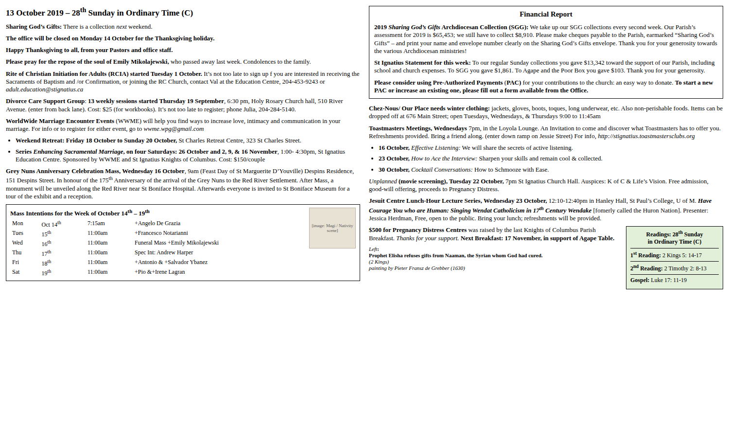13 October 2019 – 28th Sunday in Ordinary Time (C)
Sharing God’s Gifts: There is a collection next weekend.
The office will be closed on Monday 14 October for the Thanksgiving holiday.
Happy Thanksgiving to all, from your Pastors and office staff.
Please pray for the repose of the soul of Emily Mikolajewski, who passed away last week. Condolences to the family.
Rite of Christian Initiation for Adults (RCIA) started Tuesday 1 October. It’s not too late to sign up f you are interested in receiving the Sacraments of Baptism and /or Confirmation, or joining the RC Church, contact Val at the Education Centre, 204-453-9243 or adult.education@stignatius.ca
Divorce Care Support Group: 13 weekly sessions started Thursday 19 September, 6:30 pm, Holy Rosary Church hall, 510 River Avenue. (enter from back lane). Cost: $25 (for workbooks). It’s not too late to register; phone Julia, 204-284-5140.
WorldWide Marriage Encounter Events (WWME) will help you find ways to increase love, intimacy and communication in your marriage. For info or to register for either event, go to wwme.wpg@gmail.com
Weekend Retreat: Friday 18 October to Sunday 20 October, St Charles Retreat Centre, 323 St Charles Street.
Series Enhancing Sacramental Marriage, on four Saturdays: 26 October and 2, 9, & 16 November, 1:00- 4:30pm, St Ignatius Education Centre. Sponsored by WWME and St Ignatius Knights of Columbus. Cost: $150/couple
Grey Nuns Anniversary Celebration Mass, Wednesday 16 October, 9am (Feast Day of St Marguerite D’Youville) Despins Residence, 151 Despins Street. In honour of the 175th Anniversary of the arrival of the Grey Nuns to the Red River Settlement. After Mass, a monument will be unveiled along the Red River near St Boniface Hospital. Afterwards everyone is invited to St Boniface Museum for a tour of the exhibit and a reception.
Mass Intentions for the Week of October 14th – 19th
| Mon | Oct 14 th | 7:15am | +Angelo De Grazia |
| Tues | 15 th | 11:00am | +Francesco Notarianni |
| Wed | 16 th | 11:00am | Funeral Mass +Emily Mikolajewski |
| Thu | 17 th | 11:00am | Spec Int: Andrew Harper |
| Fri | 18 th | 11:00am | +Antonio & +Salvador Ybanez |
| Sat | 19 th | 11:00am | +Pio &+Irene Lagran |
[image: Magi / Nativity scene]
Financial Report
2019 Sharing God’s Gifts Archdiocesan Collection (SGG): We take up our SGG collections every second week. Our Parish’s assessment for 2019 is $65,453; we still have to collect $8,910. Please make cheques payable to the Parish, earmarked “Sharing God’s Gifts” – and print your name and envelope number clearly on the Sharing God’s Gifts envelope. Thank you for your generosity towards the various Archdiocesan ministries!
St Ignatius Statement for this week: To our regular Sunday collections you gave $13,342 toward the support of our Parish, including school and church expenses. To SGG you gave $1,861. To Agape and the Poor Box you gave $103. Thank you for your generosity.
Please consider using Pre-Authorized Payments (PAC) for your contributions to the church: an easy way to donate. To start a new PAC or increase an existing one, please fill out a form available from the Office.
Chez-Nous/ Our Place needs winter clothing: jackets, gloves, boots, toques, long underwear, etc. Also non-perishable foods. Items can be dropped off at 676 Main Street; open Tuesdays, Wednesdays, & Thursdays 9:00 to 11:45am
Toastmasters Meetings, Wednesdays 7pm, in the Loyola Lounge. An Invitation to come and discover what Toastmasters has to offer you. Refreshments provided. Bring a friend along. (enter down ramp on Jessie Street) For info, http://stignatius.toastmastersclubs.org
16 October, Effective Listening: We will share the secrets of active listening.
23 October, How to Ace the Interview: Sharpen your skills and remain cool & collected.
30 October, Cocktail Conversations: How to Schmooze with Ease.
Unplanned (movie screening), Tuesday 22 October, 7pm St Ignatius Church Hall. Auspices: K of C & Life’s Vision. Free admission, good-will offering, proceeds to Pregnancy Distress.
Jesuit Centre Lunch-Hour Lecture Series, Wednesday 23 October, 12:10-12:40pm in Hanley Hall, St Paul’s College, U of M. Have Courage You who are Human: Singing Wendat Catholicism in 17th Century Wendake [fomerly called the Huron Nation]. Presenter: Jessica Herdman, Free, open to the public. Bring your lunch; refreshments will be provided.
$500 for Pregnancy Distress Centres was raised by the last Knights of Columbus Parish Breakfast. Thanks for your support. Next Breakfast: 17 November, in support of Agape Table.
Left:
Prophet Elisha refuses gifts from Naaman, the Syrian whom God had cured.
(2 Kings)
painting by Pieter Fransz de Grebber (1630)
Readings: 28th Sunday
in Ordinary Time (C)
1st Reading: 2 Kings 5: 14-17
2nd Reading: 2 Timothy 2: 8-13
Gospel: Luke 17: 11-19